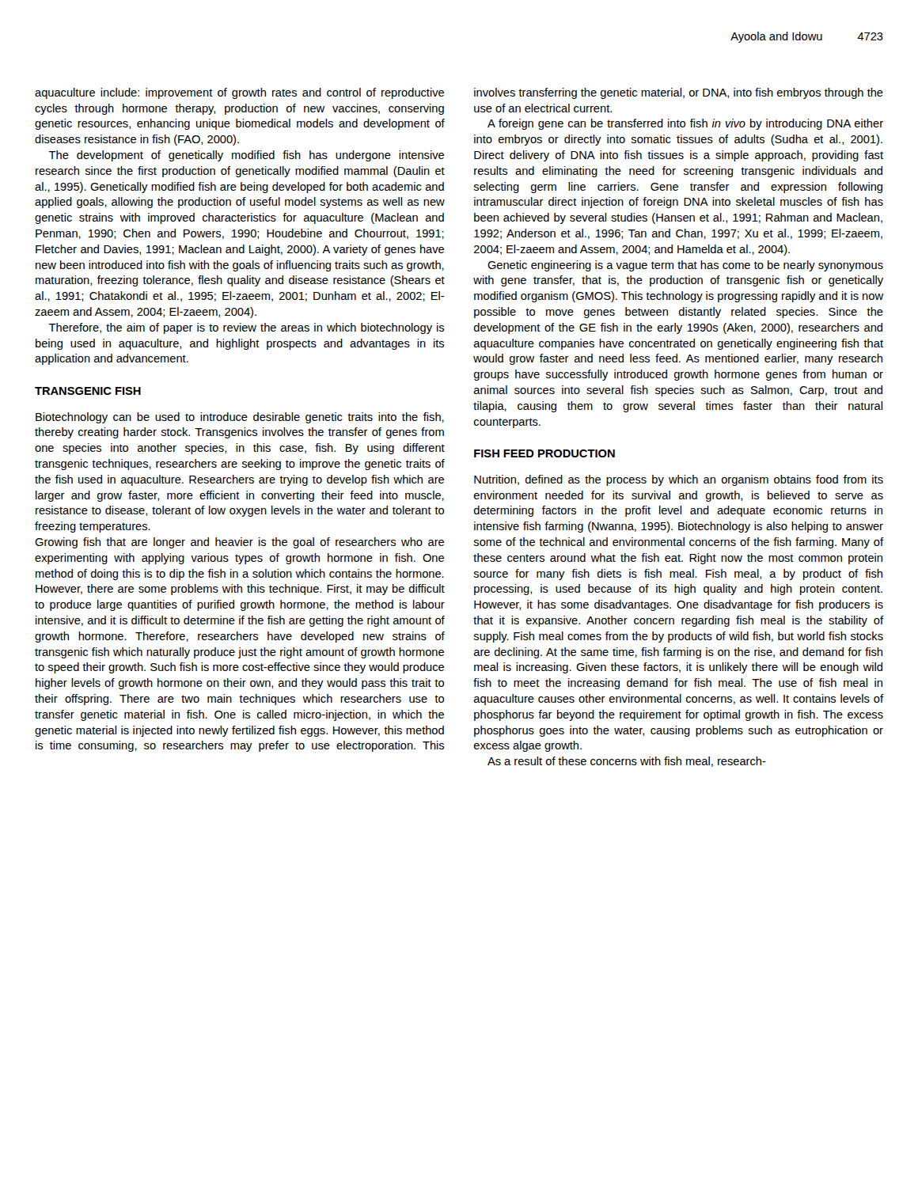Ayoola and Idowu 4723
aquaculture include: improvement of growth rates and control of reproductive cycles through hormone therapy, production of new vaccines, conserving genetic resources, enhancing unique biomedical models and development of diseases resistance in fish (FAO, 2000).
The development of genetically modified fish has undergone intensive research since the first production of genetically modified mammal (Daulin et al., 1995). Genetically modified fish are being developed for both academic and applied goals, allowing the production of useful model systems as well as new genetic strains with improved characteristics for aquaculture (Maclean and Penman, 1990; Chen and Powers, 1990; Houdebine and Chourrout, 1991; Fletcher and Davies, 1991; Maclean and Laight, 2000). A variety of genes have new been introduced into fish with the goals of influencing traits such as growth, maturation, freezing tolerance, flesh quality and disease resistance (Shears et al., 1991; Chatakondi et al., 1995; El-zaeem, 2001; Dunham et al., 2002; El-zaeem and Assem, 2004; El-zaeem, 2004).
Therefore, the aim of paper is to review the areas in which biotechnology is being used in aquaculture, and highlight prospects and advantages in its application and advancement.
Transgenic fish
Biotechnology can be used to introduce desirable genetic traits into the fish, thereby creating harder stock. Transgenics involves the transfer of genes from one species into another species, in this case, fish. By using different transgenic techniques, researchers are seeking to improve the genetic traits of the fish used in aquaculture. Researchers are trying to develop fish which are larger and grow faster, more efficient in converting their feed into muscle, resistance to disease, tolerant of low oxygen levels in the water and tolerant to freezing temperatures.
Growing fish that are longer and heavier is the goal of researchers who are experimenting with applying various types of growth hormone in fish. One method of doing this is to dip the fish in a solution which contains the hormone. However, there are some problems with this technique. First, it may be difficult to produce large quantities of purified growth hormone, the method is labour intensive, and it is difficult to determine if the fish are getting the right amount of growth hormone. Therefore, researchers have developed new strains of transgenic fish which naturally produce just the right amount of growth hormone to speed their growth. Such fish is more cost-effective since they would produce higher levels of growth hormone on their own, and they would pass this trait to their offspring. There are two main techniques which researchers use to transfer genetic material in fish. One is called micro-injection, in which the genetic material is injected into newly fertilized fish eggs. However, this method is time consuming, so researchers may prefer to use electroporation. This involves transferring the genetic material, or DNA, into fish embryos through the use of an electrical current.
A foreign gene can be transferred into fish in vivo by introducing DNA either into embryos or directly into somatic tissues of adults (Sudha et al., 2001). Direct delivery of DNA into fish tissues is a simple approach, providing fast results and eliminating the need for screening transgenic individuals and selecting germ line carriers. Gene transfer and expression following intramuscular direct injection of foreign DNA into skeletal muscles of fish has been achieved by several studies (Hansen et al., 1991; Rahman and Maclean, 1992; Anderson et al., 1996; Tan and Chan, 1997; Xu et al., 1999; El-zaeem, 2004; El-zaeem and Assem, 2004; and Hamelda et al., 2004).
Genetic engineering is a vague term that has come to be nearly synonymous with gene transfer, that is, the production of transgenic fish or genetically modified organism (GMOS). This technology is progressing rapidly and it is now possible to move genes between distantly related species. Since the development of the GE fish in the early 1990s (Aken, 2000), researchers and aquaculture companies have concentrated on genetically engineering fish that would grow faster and need less feed. As mentioned earlier, many research groups have successfully introduced growth hormone genes from human or animal sources into several fish species such as Salmon, Carp, trout and tilapia, causing them to grow several times faster than their natural counterparts.
Fish feed production
Nutrition, defined as the process by which an organism obtains food from its environment needed for its survival and growth, is believed to serve as determining factors in the profit level and adequate economic returns in intensive fish farming (Nwanna, 1995). Biotechnology is also helping to answer some of the technical and environmental concerns of the fish farming. Many of these centers around what the fish eat. Right now the most common protein source for many fish diets is fish meal. Fish meal, a by product of fish processing, is used because of its high quality and high protein content. However, it has some disadvantages. One disadvantage for fish producers is that it is expansive. Another concern regarding fish meal is the stability of supply. Fish meal comes from the by products of wild fish, but world fish stocks are declining. At the same time, fish farming is on the rise, and demand for fish meal is increasing. Given these factors, it is unlikely there will be enough wild fish to meet the increasing demand for fish meal. The use of fish meal in aquaculture causes other environmental concerns, as well. It contains levels of phosphorus far beyond the requirement for optimal growth in fish. The excess phosphorus goes into the water, causing problems such as eutrophication or excess algae growth.
As a result of these concerns with fish meal, research-